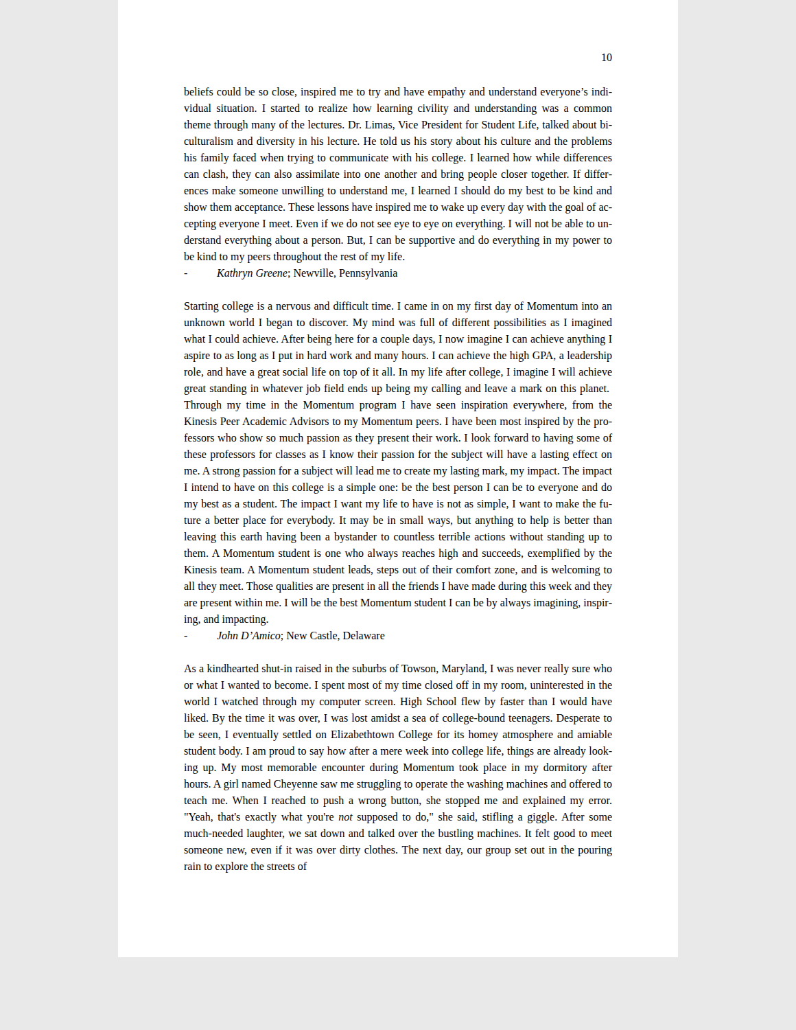10
beliefs could be so close, inspired me to try and have empathy and understand everyone’s individual situation. I started to realize how learning civility and understanding was a common theme through many of the lectures. Dr. Limas, Vice President for Student Life, talked about biculturalism and diversity in his lecture. He told us his story about his culture and the problems his family faced when trying to communicate with his college. I learned how while differences can clash, they can also assimilate into one another and bring people closer together. If differences make someone unwilling to understand me, I learned I should do my best to be kind and show them acceptance. These lessons have inspired me to wake up every day with the goal of accepting everyone I meet. Even if we do not see eye to eye on everything. I will not be able to understand everything about a person. But, I can be supportive and do everything in my power to be kind to my peers throughout the rest of my life.
-Kathryn Greene; Newville, Pennsylvania
Starting college is a nervous and difficult time. I came in on my first day of Momentum into an unknown world I began to discover. My mind was full of different possibilities as I imagined what I could achieve. After being here for a couple days, I now imagine I can achieve anything I aspire to as long as I put in hard work and many hours. I can achieve the high GPA, a leadership role, and have a great social life on top of it all. In my life after college, I imagine I will achieve great standing in whatever job field ends up being my calling and leave a mark on this planet. Through my time in the Momentum program I have seen inspiration everywhere, from the Kinesis Peer Academic Advisors to my Momentum peers. I have been most inspired by the professors who show so much passion as they present their work. I look forward to having some of these professors for classes as I know their passion for the subject will have a lasting effect on me. A strong passion for a subject will lead me to create my lasting mark, my impact. The impact I intend to have on this college is a simple one: be the best person I can be to everyone and do my best as a student. The impact I want my life to have is not as simple, I want to make the future a better place for everybody. It may be in small ways, but anything to help is better than leaving this earth having been a bystander to countless terrible actions without standing up to them. A Momentum student is one who always reaches high and succeeds, exemplified by the Kinesis team. A Momentum student leads, steps out of their comfort zone, and is welcoming to all they meet. Those qualities are present in all the friends I have made during this week and they are present within me. I will be the best Momentum student I can be by always imagining, inspiring, and impacting.
-John D’Amico; New Castle, Delaware
As a kindhearted shut-in raised in the suburbs of Towson, Maryland, I was never really sure who or what I wanted to become. I spent most of my time closed off in my room, uninterested in the world I watched through my computer screen. High School flew by faster than I would have liked. By the time it was over, I was lost amidst a sea of college-bound teenagers. Desperate to be seen, I eventually settled on Elizabethtown College for its homey atmosphere and amiable student body. I am proud to say how after a mere week into college life, things are already looking up. My most memorable encounter during Momentum took place in my dormitory after hours. A girl named Cheyenne saw me struggling to operate the washing machines and offered to teach me. When I reached to push a wrong button, she stopped me and explained my error. "Yeah, that's exactly what you're not supposed to do," she said, stifling a giggle. After some much-needed laughter, we sat down and talked over the bustling machines. It felt good to meet someone new, even if it was over dirty clothes. The next day, our group set out in the pouring rain to explore the streets of